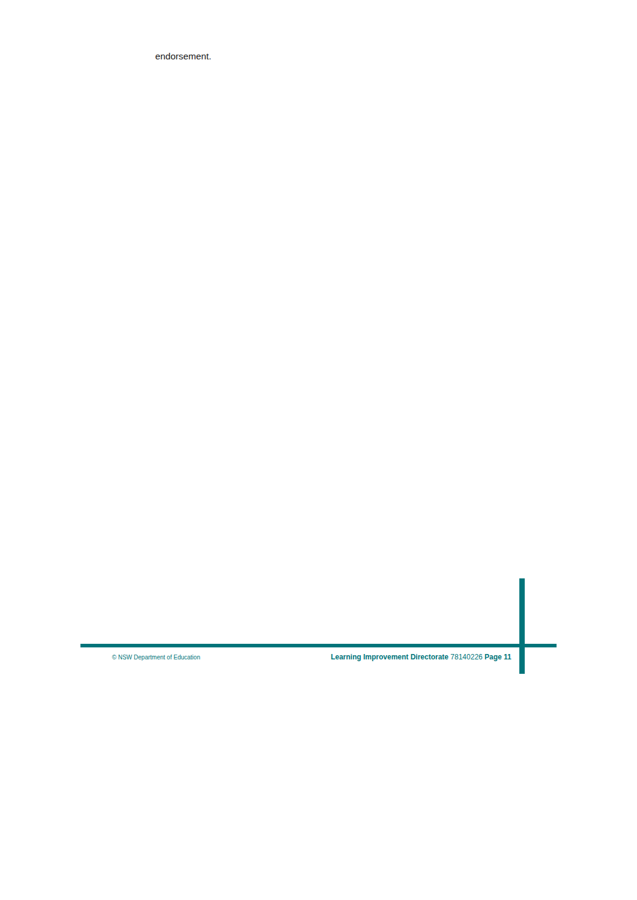endorsement.
© NSW Department of Education Learning Improvement Directorate 78140226 Page 11